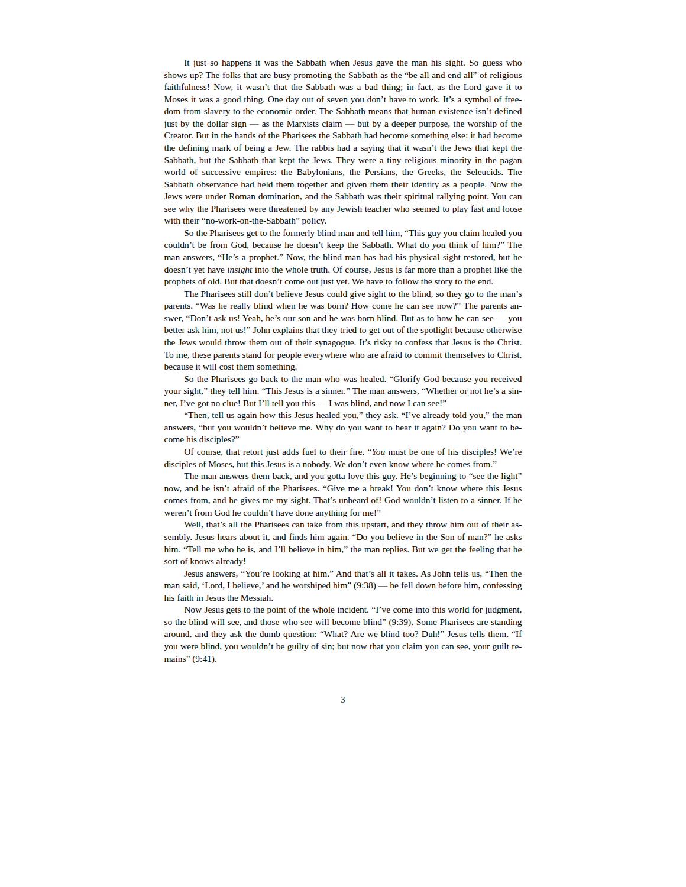It just so happens it was the Sabbath when Jesus gave the man his sight. So guess who shows up? The folks that are busy promoting the Sabbath as the “be all and end all” of religious faithfulness! Now, it wasn’t that the Sabbath was a bad thing; in fact, as the Lord gave it to Moses it was a good thing. One day out of seven you don’t have to work. It’s a symbol of freedom from slavery to the economic order. The Sabbath means that human existence isn’t defined just by the dollar sign — as the Marxists claim — but by a deeper purpose, the worship of the Creator. But in the hands of the Pharisees the Sabbath had become something else: it had become the defining mark of being a Jew. The rabbis had a saying that it wasn’t the Jews that kept the Sabbath, but the Sabbath that kept the Jews. They were a tiny religious minority in the pagan world of successive empires: the Babylonians, the Persians, the Greeks, the Seleucids. The Sabbath observance had held them together and given them their identity as a people. Now the Jews were under Roman domination, and the Sabbath was their spiritual rallying point. You can see why the Pharisees were threatened by any Jewish teacher who seemed to play fast and loose with their “no-work-on-the-Sabbath” policy.
So the Pharisees get to the formerly blind man and tell him, “This guy you claim healed you couldn’t be from God, because he doesn’t keep the Sabbath. What do you think of him?” The man answers, “He’s a prophet.” Now, the blind man has had his physical sight restored, but he doesn’t yet have insight into the whole truth. Of course, Jesus is far more than a prophet like the prophets of old. But that doesn’t come out just yet. We have to follow the story to the end.
The Pharisees still don’t believe Jesus could give sight to the blind, so they go to the man’s parents. “Was he really blind when he was born? How come he can see now?” The parents answer, “Don’t ask us! Yeah, he’s our son and he was born blind. But as to how he can see — you better ask him, not us!” John explains that they tried to get out of the spotlight because otherwise the Jews would throw them out of their synagogue. It’s risky to confess that Jesus is the Christ. To me, these parents stand for people everywhere who are afraid to commit themselves to Christ, because it will cost them something.
So the Pharisees go back to the man who was healed. “Glorify God because you received your sight,” they tell him. “This Jesus is a sinner.” The man answers, “Whether or not he’s a sinner, I’ve got no clue! But I’ll tell you this — I was blind, and now I can see!”
“Then, tell us again how this Jesus healed you,” they ask. “I’ve already told you,” the man answers, “but you wouldn’t believe me. Why do you want to hear it again? Do you want to become his disciples?”
Of course, that retort just adds fuel to their fire. “You must be one of his disciples! We’re disciples of Moses, but this Jesus is a nobody. We don’t even know where he comes from.”
The man answers them back, and you gotta love this guy. He’s beginning to “see the light” now, and he isn’t afraid of the Pharisees. “Give me a break! You don’t know where this Jesus comes from, and he gives me my sight. That’s unheard of! God wouldn’t listen to a sinner. If he weren’t from God he couldn’t have done anything for me!”
Well, that’s all the Pharisees can take from this upstart, and they throw him out of their assembly. Jesus hears about it, and finds him again. “Do you believe in the Son of man?” he asks him. “Tell me who he is, and I’ll believe in him,” the man replies. But we get the feeling that he sort of knows already!
Jesus answers, “You’re looking at him.” And that’s all it takes. As John tells us, “Then the man said, ‘Lord, I believe,’ and he worshiped him” (9:38) — he fell down before him, confessing his faith in Jesus the Messiah.
Now Jesus gets to the point of the whole incident. “I’ve come into this world for judgment, so the blind will see, and those who see will become blind” (9:39). Some Pharisees are standing around, and they ask the dumb question: “What? Are we blind too? Duh!” Jesus tells them, “If you were blind, you wouldn’t be guilty of sin; but now that you claim you can see, your guilt remains” (9:41).
3